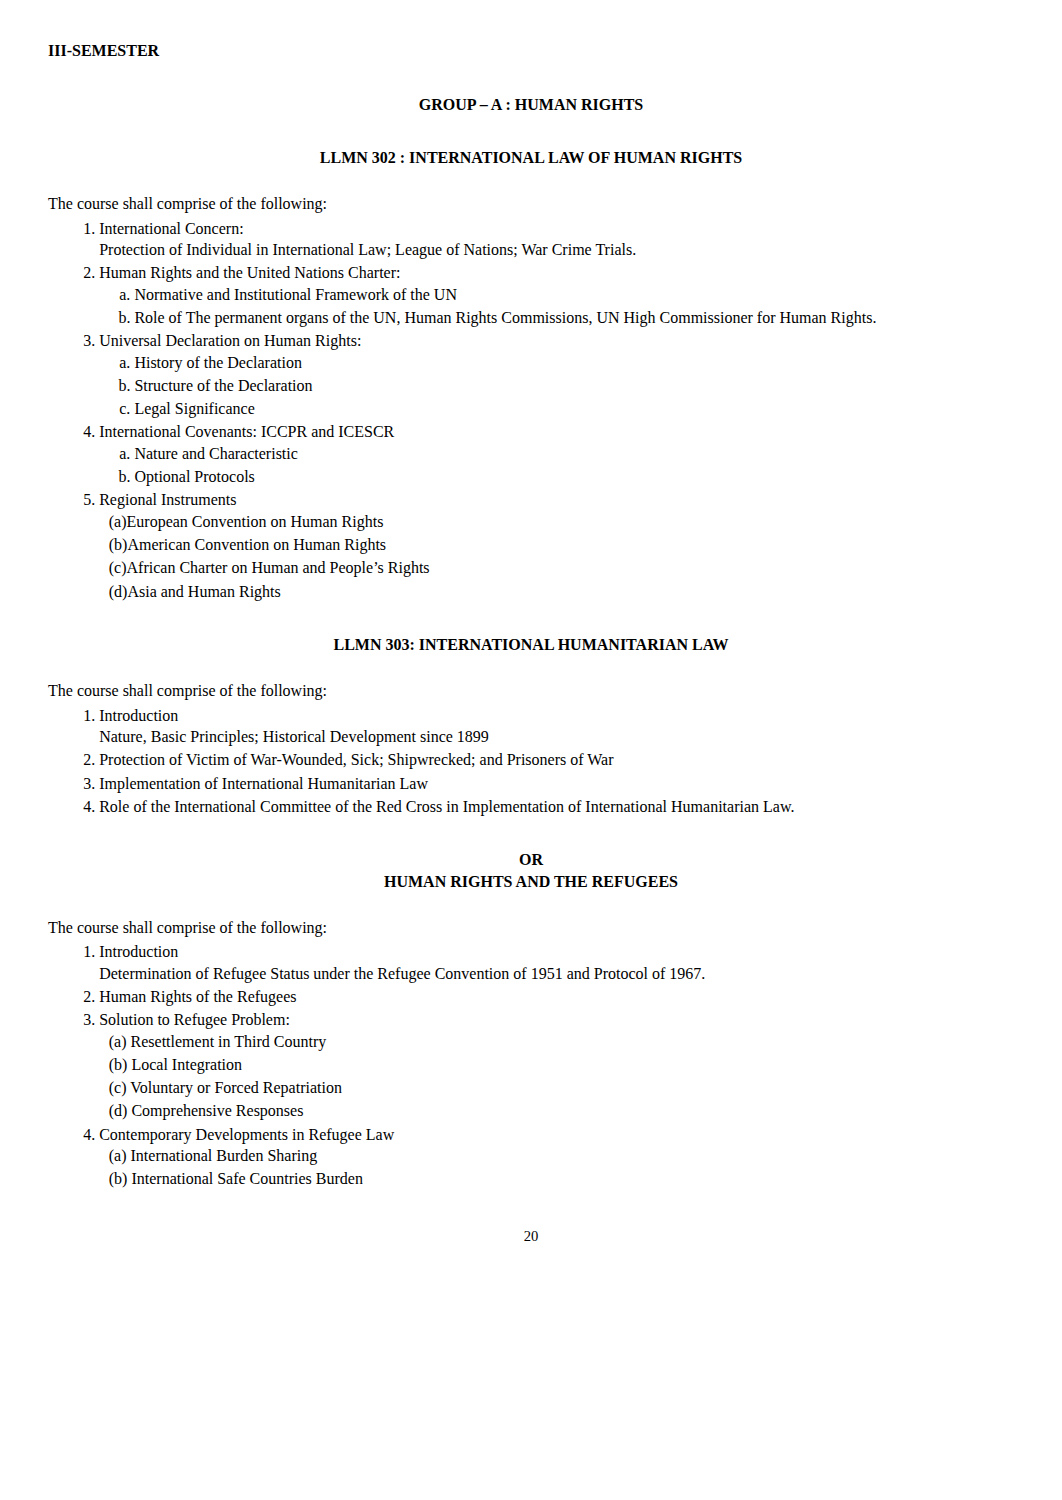III-SEMESTER
GROUP – A : HUMAN RIGHTS
LLMN 302 : INTERNATIONAL LAW OF HUMAN RIGHTS
The course shall comprise of the following:
International Concern:
Protection of Individual in International Law; League of Nations; War Crime Trials.
Human Rights and the United Nations Charter:
Normative and Institutional Framework of the UN
Role of The permanent organs of the UN, Human Rights Commissions, UN High Commissioner for Human Rights.
Universal Declaration on Human Rights:
History of the Declaration
Structure of the Declaration
Legal Significance
International Covenants: ICCPR and ICESCR
Nature and Characteristic
Optional Protocols
Regional Instruments
(a)European Convention on Human Rights
(b)American Convention on Human Rights
(c)African Charter on Human and People’s Rights
(d)Asia and Human Rights
LLMN 303: INTERNATIONAL HUMANITARIAN LAW
The course shall comprise of the following:
Introduction
Nature, Basic Principles; Historical Development since 1899
Protection of Victim of War-Wounded, Sick; Shipwrecked; and Prisoners of War
Implementation of International Humanitarian Law
Role of the International Committee of the Red Cross in Implementation of International Humanitarian Law.
OR
HUMAN RIGHTS AND THE REFUGEES
The course shall comprise of the following:
Introduction
Determination of Refugee Status under the Refugee Convention of 1951 and Protocol of 1967.
Human Rights of the Refugees
Solution to Refugee Problem:
(a) Resettlement in Third Country
(b) Local Integration
(c) Voluntary or Forced Repatriation
(d) Comprehensive Responses
Contemporary Developments in Refugee Law
(a) International Burden Sharing
(b) International Safe Countries Burden
20